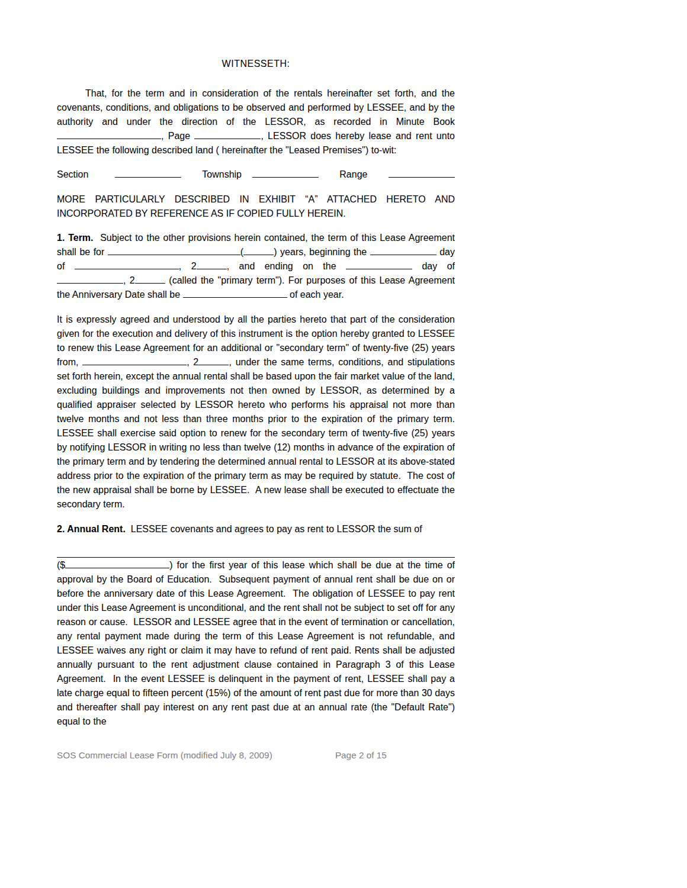WITNESSETH:
That, for the term and in consideration of the rentals hereinafter set forth, and the covenants, conditions, and obligations to be observed and performed by LESSEE, and by the authority and under the direction of the LESSOR, as recorded in Minute Book , Page , LESSOR does hereby lease and rent unto LESSEE the following described land ( hereinafter the "Leased Premises") to-wit:
Section Township Range
MORE PARTICULARLY DESCRIBED IN EXHIBIT “A” ATTACHED HERETO AND INCORPORATED BY REFERENCE AS IF COPIED FULLY HEREIN.
1. Term. Subject to the other provisions herein contained, the term of this Lease Agreement shall be for ( ) years, beginning the day of , 2 , and ending on the day of , 2 (called the "primary term"). For purposes of this Lease Agreement the Anniversary Date shall be of each year.
It is expressly agreed and understood by all the parties hereto that part of the consideration given for the execution and delivery of this instrument is the option hereby granted to LESSEE to renew this Lease Agreement for an additional or "secondary term" of twenty-five (25) years from, , 2 , under the same terms, conditions, and stipulations set forth herein, except the annual rental shall be based upon the fair market value of the land, excluding buildings and improvements not then owned by LESSOR, as determined by a qualified appraiser selected by LESSOR hereto who performs his appraisal not more than twelve months and not less than three months prior to the expiration of the primary term. LESSEE shall exercise said option to renew for the secondary term of twenty-five (25) years by notifying LESSOR in writing no less than twelve (12) months in advance of the expiration of the primary term and by tendering the determined annual rental to LESSOR at its above-stated address prior to the expiration of the primary term as may be required by statute. The cost of the new appraisal shall be borne by LESSEE. A new lease shall be executed to effectuate the secondary term.
2. Annual Rent. LESSEE covenants and agrees to pay as rent to LESSOR the sum of
($ ) for the first year of this lease which shall be due at the time of approval by the Board of Education. Subsequent payment of annual rent shall be due on or before the anniversary date of this Lease Agreement. The obligation of LESSEE to pay rent under this Lease Agreement is unconditional, and the rent shall not be subject to set off for any reason or cause. LESSOR and LESSEE agree that in the event of termination or cancellation, any rental payment made during the term of this Lease Agreement is not refundable, and LESSEE waives any right or claim it may have to refund of rent paid. Rents shall be adjusted annually pursuant to the rent adjustment clause contained in Paragraph 3 of this Lease Agreement. In the event LESSEE is delinquent in the payment of rent, LESSEE shall pay a late charge equal to fifteen percent (15%) of the amount of rent past due for more than 30 days and thereafter shall pay interest on any rent past due at an annual rate (the "Default Rate") equal to the
SOS Commercial Lease Form (modified July 8, 2009) Page 2 of 15